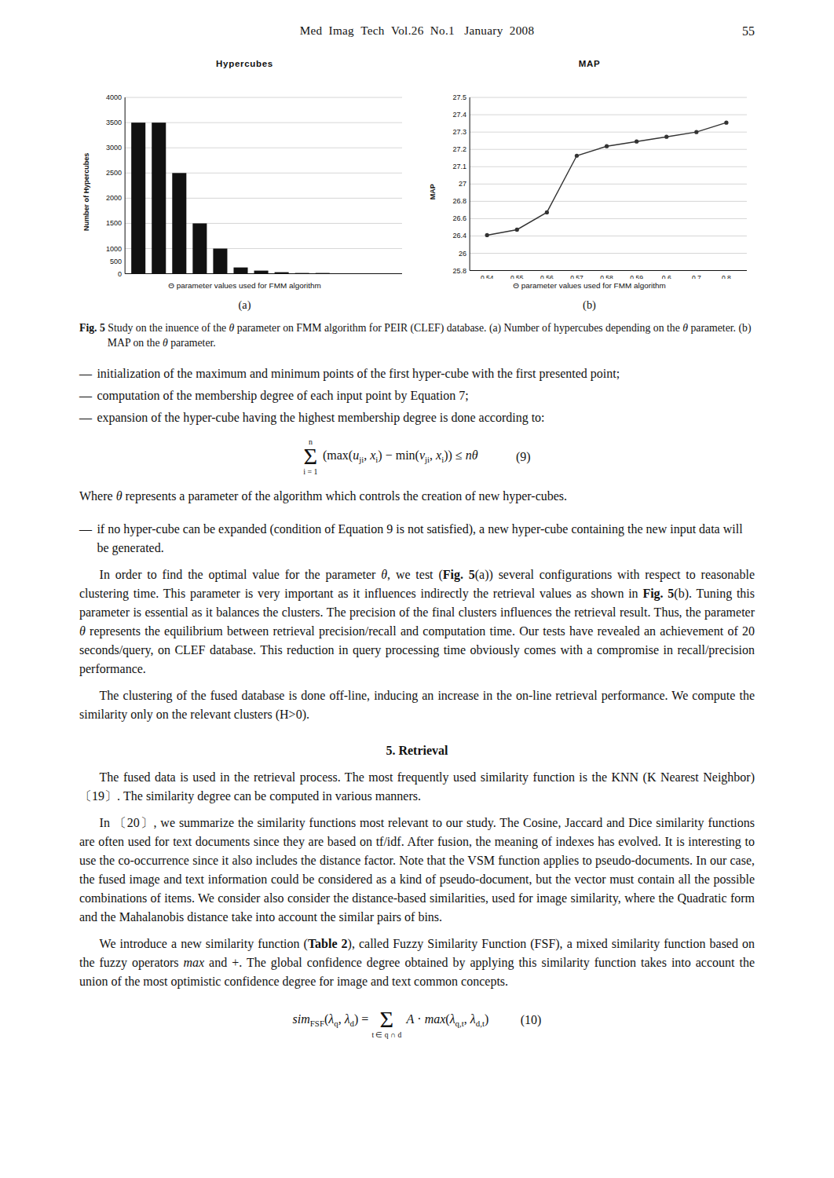Med Imag Tech Vol.26 No.1 January 2008 55
Hypercubes
Number of hypercubes depending on the theta parameter Bars decrease from about 3500 at theta 0.5 to near zero at theta 0.57 and above. Number of Hypercubes 4000 3500 3000 2500 2000 1500 1000 500 0 0.5 0.51 0.52 0.53 0.54 0.55 0.56 0.57 0.58 0.59 0.6 0.7 0.8
Θ parameter values used for FMM algorithm
(a)
MAP
MAP on the theta parameter MAP rises from about 26.45 at theta 0.54 to about 27.4 at theta 0.8. MAP 27.5 27.4 27.3 27.2 27.1 27 26.8 26.6 26.4 26 25.8 0.54 0.55 0.56 0.57 0.58 0.59 0.6 0.7 0.8
Θ parameter values used for FMM algorithm
(b)
Fig. 5 Study on the inuence of the θ parameter on FMM algorithm for PEIR (CLEF) database. (a) Number of hypercubes depending on the θ parameter. (b) MAP on the θ parameter.
initialization of the maximum and minimum points of the first hyper-cube with the first presented point;
computation of the membership degree of each input point by Equation 7;
expansion of the hyper-cube having the highest membership degree is done according to:
nΣi = 1 (max(uji, xi) − min(vji, xi)) ≤ nθ
(9)
Where θ represents a parameter of the algorithm which controls the creation of new hyper-cubes.
if no hyper-cube can be expanded (condition of Equation 9 is not satisfied), a new hyper-cube containing the new input data will be generated.
In order to find the optimal value for the parameter θ, we test (Fig. 5(a)) several configurations with respect to reasonable clustering time. This parameter is very important as it influences indirectly the retrieval values as shown in Fig. 5(b). Tuning this parameter is essential as it balances the clusters. The precision of the final clusters influences the retrieval result. Thus, the parameter θ represents the equilibrium between retrieval precision/recall and computation time. Our tests have revealed an achievement of 20 seconds/query, on CLEF database. This reduction in query processing time obviously comes with a compromise in recall/precision performance.
The clustering of the fused database is done off-line, inducing an increase in the on-line retrieval performance. We compute the similarity only on the relevant clusters (H>0).
5. Retrieval
The fused data is used in the retrieval process. The most frequently used similarity function is the KNN (K Nearest Neighbor) 〔19〕. The similarity degree can be computed in various manners.
In 〔20〕, we summarize the similarity functions most relevant to our study. The Cosine, Jaccard and Dice similarity functions are often used for text documents since they are based on tf/idf. After fusion, the meaning of indexes has evolved. It is interesting to use the co-occurrence since it also includes the distance factor. Note that the VSM function applies to pseudo-documents. In our case, the fused image and text information could be considered as a kind of pseudo-document, but the vector must contain all the possible combinations of items. We consider also consider the distance-based similarities, used for image similarity, where the Quadratic form and the Mahalanobis distance take into account the similar pairs of bins.
We introduce a new similarity function (Table 2), called Fuzzy Similarity Function (FSF), a mixed similarity function based on the fuzzy operators max and +. The global confidence degree obtained by applying this similarity function takes into account the union of the most optimistic confidence degree for image and text common concepts.
simFSF(λq, λd) = Σt ∈ q ∩ d A · max(λq,t, λd,t)
(10)